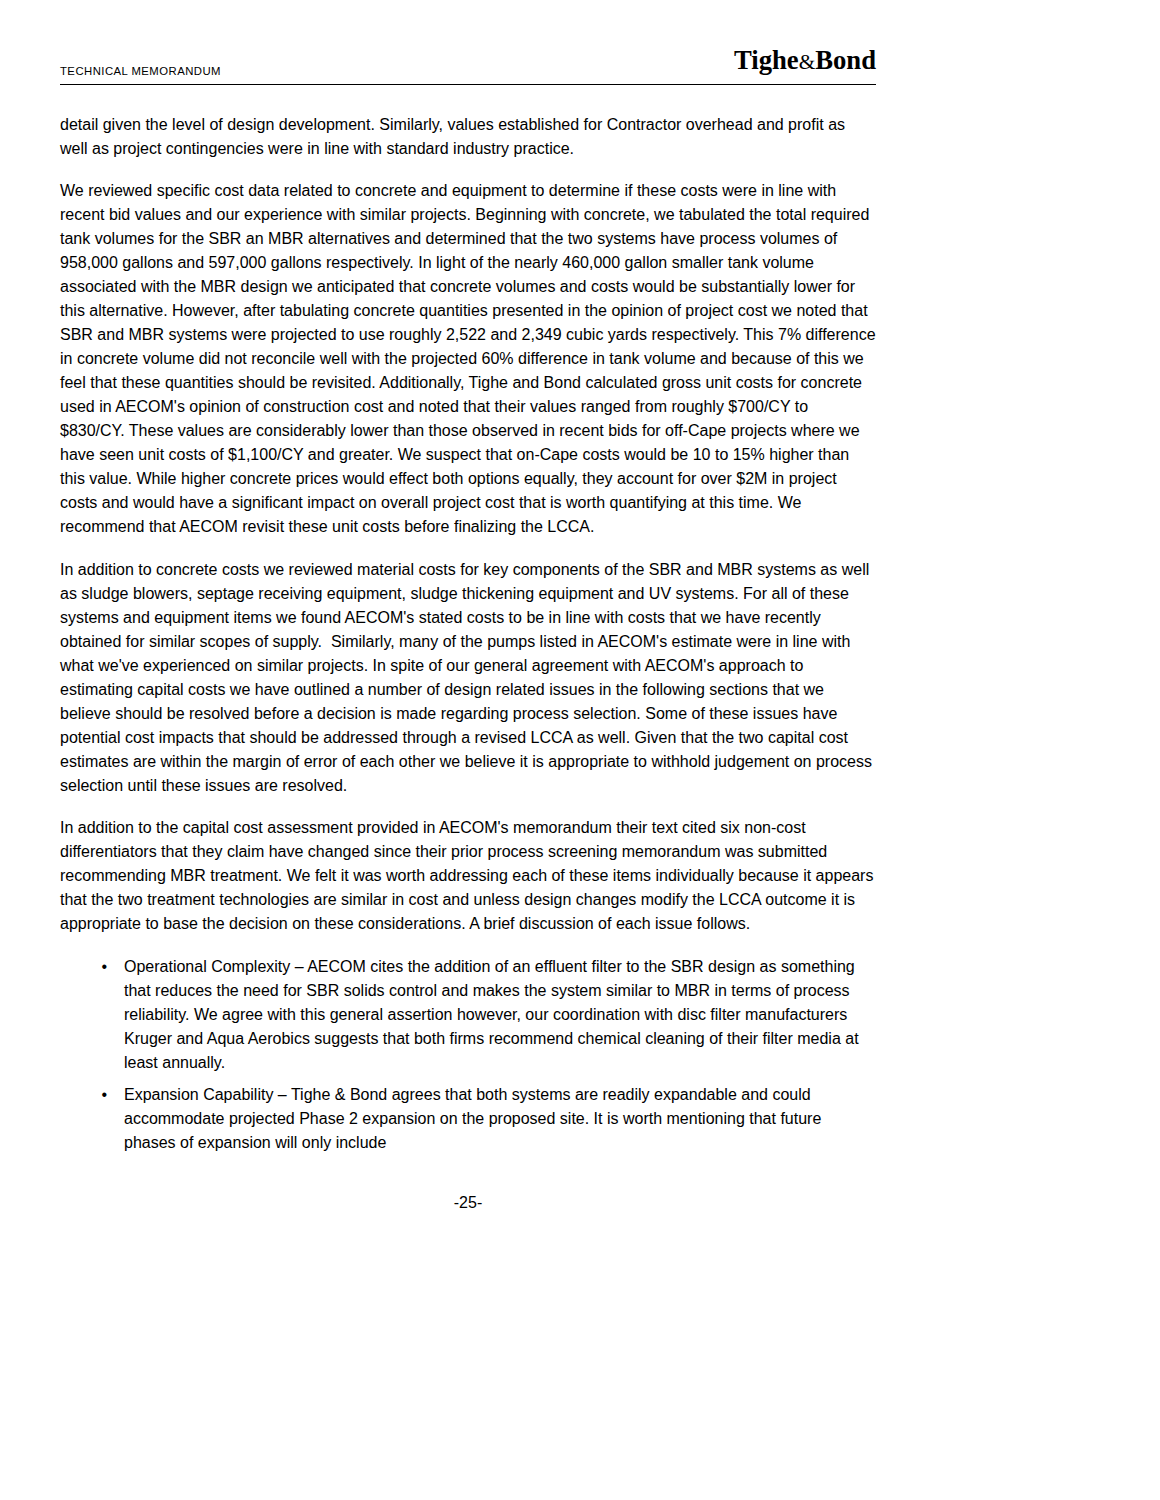Technical Memorandum
Tighe&Bond
detail given the level of design development. Similarly, values established for Contractor overhead and profit as well as project contingencies were in line with standard industry practice.
We reviewed specific cost data related to concrete and equipment to determine if these costs were in line with recent bid values and our experience with similar projects. Beginning with concrete, we tabulated the total required tank volumes for the SBR an MBR alternatives and determined that the two systems have process volumes of 958,000 gallons and 597,000 gallons respectively. In light of the nearly 460,000 gallon smaller tank volume associated with the MBR design we anticipated that concrete volumes and costs would be substantially lower for this alternative. However, after tabulating concrete quantities presented in the opinion of project cost we noted that SBR and MBR systems were projected to use roughly 2,522 and 2,349 cubic yards respectively. This 7% difference in concrete volume did not reconcile well with the projected 60% difference in tank volume and because of this we feel that these quantities should be revisited. Additionally, Tighe and Bond calculated gross unit costs for concrete used in AECOM's opinion of construction cost and noted that their values ranged from roughly $700/CY to $830/CY. These values are considerably lower than those observed in recent bids for off-Cape projects where we have seen unit costs of $1,100/CY and greater. We suspect that on-Cape costs would be 10 to 15% higher than this value. While higher concrete prices would effect both options equally, they account for over $2M in project costs and would have a significant impact on overall project cost that is worth quantifying at this time. We recommend that AECOM revisit these unit costs before finalizing the LCCA.
In addition to concrete costs we reviewed material costs for key components of the SBR and MBR systems as well as sludge blowers, septage receiving equipment, sludge thickening equipment and UV systems. For all of these systems and equipment items we found AECOM's stated costs to be in line with costs that we have recently obtained for similar scopes of supply. Similarly, many of the pumps listed in AECOM's estimate were in line with what we've experienced on similar projects. In spite of our general agreement with AECOM's approach to estimating capital costs we have outlined a number of design related issues in the following sections that we believe should be resolved before a decision is made regarding process selection. Some of these issues have potential cost impacts that should be addressed through a revised LCCA as well. Given that the two capital cost estimates are within the margin of error of each other we believe it is appropriate to withhold judgement on process selection until these issues are resolved.
In addition to the capital cost assessment provided in AECOM's memorandum their text cited six non-cost differentiators that they claim have changed since their prior process screening memorandum was submitted recommending MBR treatment. We felt it was worth addressing each of these items individually because it appears that the two treatment technologies are similar in cost and unless design changes modify the LCCA outcome it is appropriate to base the decision on these considerations. A brief discussion of each issue follows.
Operational Complexity – AECOM cites the addition of an effluent filter to the SBR design as something that reduces the need for SBR solids control and makes the system similar to MBR in terms of process reliability. We agree with this general assertion however, our coordination with disc filter manufacturers Kruger and Aqua Aerobics suggests that both firms recommend chemical cleaning of their filter media at least annually.
Expansion Capability – Tighe & Bond agrees that both systems are readily expandable and could accommodate projected Phase 2 expansion on the proposed site. It is worth mentioning that future phases of expansion will only include
-25-